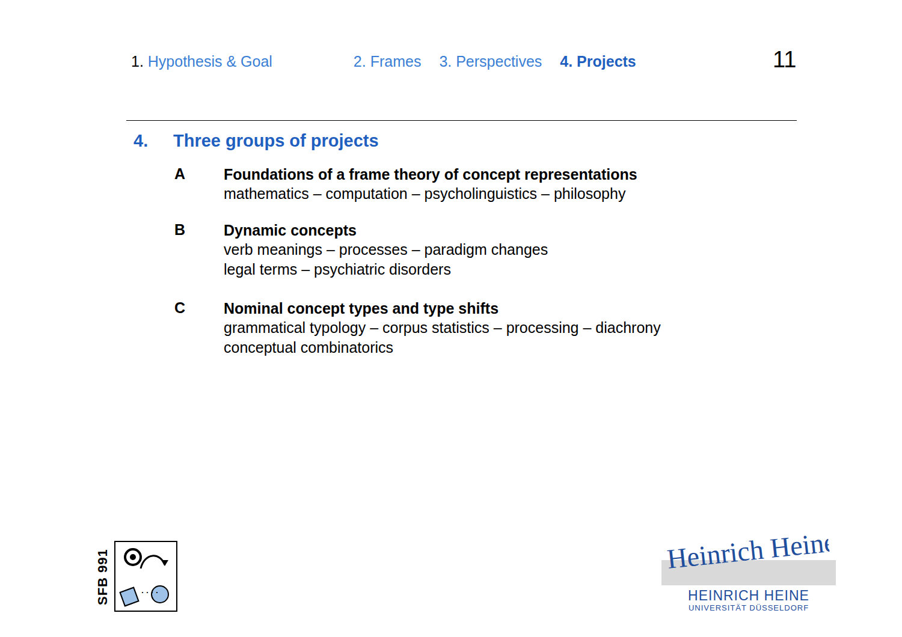1. Hypothesis & Goal 2. Frames 3. Perspectives 4. Projects
11
4. Three groups of projects
A
Foundations of a frame theory of concept representations
mathematics – computation – psycholinguistics – philosophy
B
Dynamic concepts
verb meanings – processes – paradigm changes
legal terms – psychiatric disorders
C
Nominal concept types and type shifts
grammatical typology – corpus statistics – processing – diachrony
conceptual combinatorics
SFB 991
····
Heinrich Heine
HEINRICH HEINE
UNIVERSITÄT DÜSSELDORF